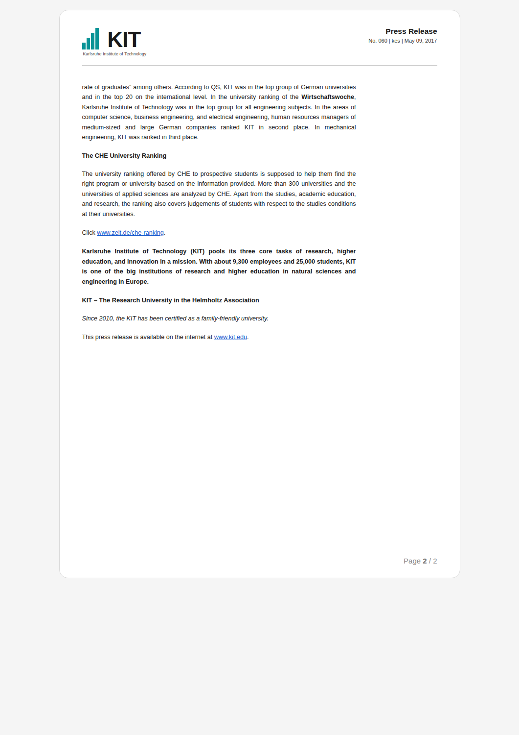KIT
Karlsruhe Institute of Technology
Press Release
No. 060 | kes | May 09, 2017
rate of graduates” among others. According to QS, KIT was in the top group of German universities and in the top 20 on the international level. In the university ranking of the Wirtschaftswoche, Karlsruhe Institute of Technology was in the top group for all engineering subjects. In the areas of computer science, business engineering, and electrical engineering, human resources managers of medium-sized and large German companies ranked KIT in second place. In mechanical engineering, KIT was ranked in third place.
The CHE University Ranking
The university ranking offered by CHE to prospective students is supposed to help them find the right program or university based on the information provided. More than 300 universities and the universities of applied sciences are analyzed by CHE. Apart from the studies, academic education, and research, the ranking also covers judgements of students with respect to the studies conditions at their universities.
Click www.zeit.de/che-ranking.
Karlsruhe Institute of Technology (KIT) pools its three core tasks of research, higher education, and innovation in a mission. With about 9,300 employees and 25,000 students, KIT is one of the big institutions of research and higher education in natural sciences and engineering in Europe.
KIT – The Research University in the Helmholtz Association
Since 2010, the KIT has been certified as a family-friendly university.
This press release is available on the internet at www.kit.edu.
Page 2 / 2